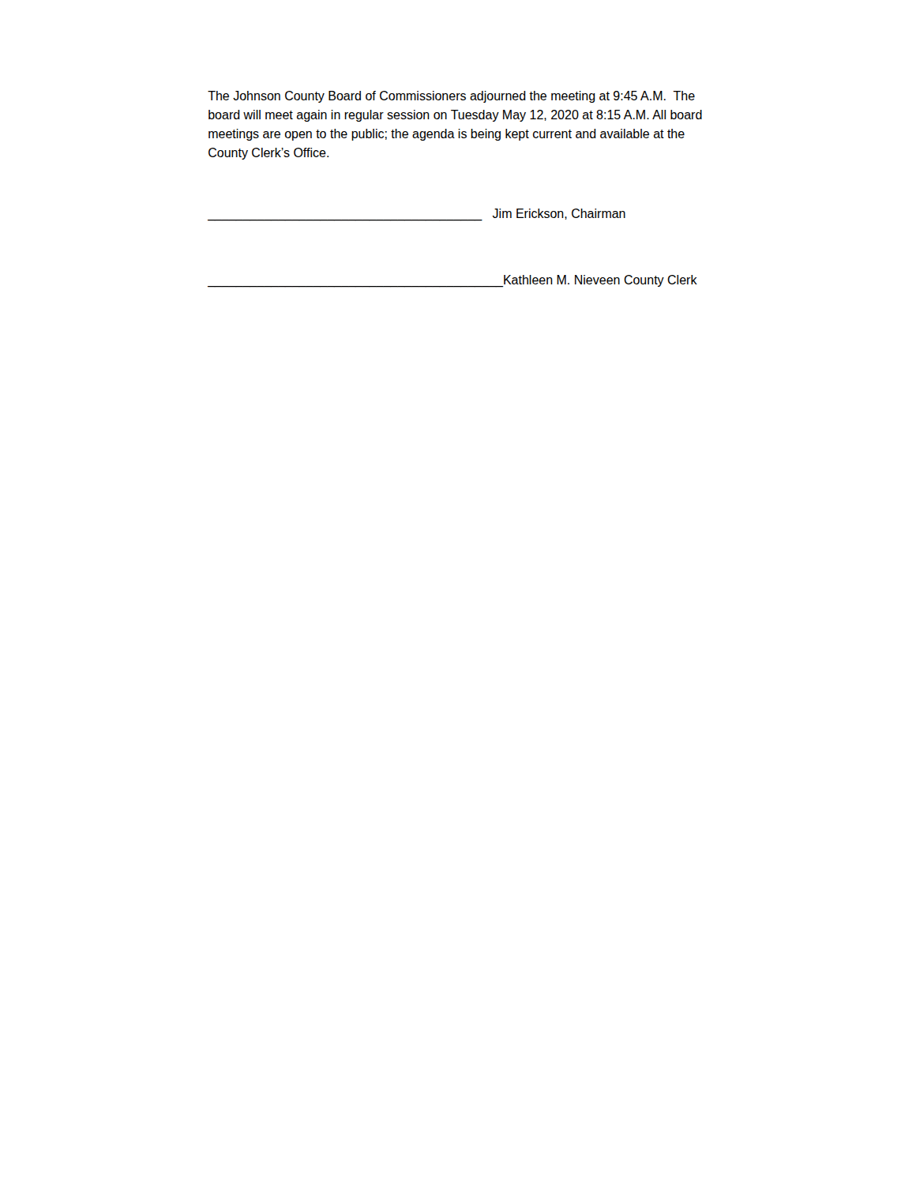The Johnson County Board of Commissioners adjourned the meeting at 9:45 A.M. The board will meet again in regular session on Tuesday May 12, 2020 at 8:15 A.M. All board meetings are open to the public; the agenda is being kept current and available at the County Clerk’s Office.
_______________________________________ Jim Erickson, Chairman
__________________________________________Kathleen M. Nieveen County Clerk